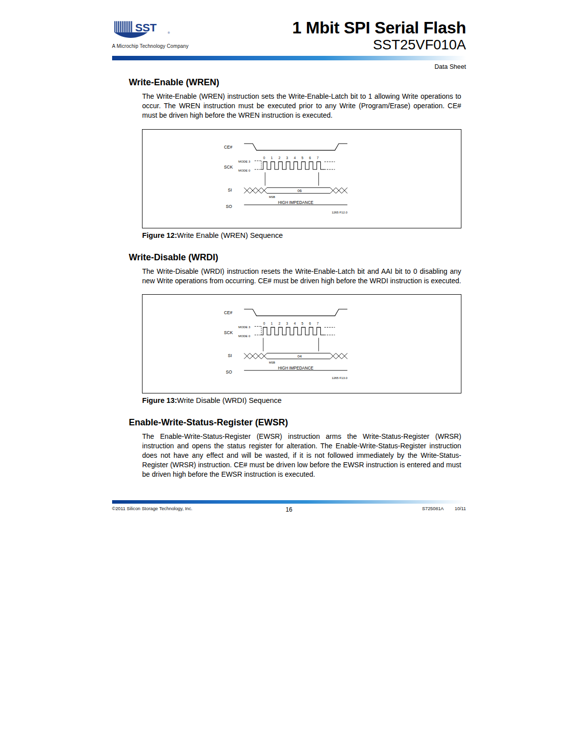SST ®
A Microchip Technology Company
1 Mbit SPI Serial Flash
SST25VF010A
Data Sheet
Write-Enable (WREN)
The Write-Enable (WREN) instruction sets the Write-Enable-Latch bit to 1 allowing Write operations to occur. The WREN instruction must be executed prior to any Write (Program/Erase) operation. CE# must be driven high before the WREN instruction is executed.
CE# MODE 3 MODE 0 SCK 0 1 2 3 4 5 6 7 SI 06 MSB SO HIGH IMPEDANCE 1265 F12.0
Figure 12:Write Enable (WREN) Sequence
Write-Disable (WRDI)
The Write-Disable (WRDI) instruction resets the Write-Enable-Latch bit and AAI bit to 0 disabling any new Write operations from occurring. CE# must be driven high before the WRDI instruction is executed.
CE# MODE 3 MODE 0 SCK 0 1 2 3 4 5 6 7 SI 04 MSB SO HIGH IMPEDANCE 1265 F13.0
Figure 13:Write Disable (WRDI) Sequence
Enable-Write-Status-Register (EWSR)
The Enable-Write-Status-Register (EWSR) instruction arms the Write-Status-Register (WRSR) instruction and opens the status register for alteration. The Enable-Write-Status-Register instruction does not have any effect and will be wasted, if it is not followed immediately by the Write-Status-Register (WRSR) instruction. CE# must be driven low before the EWSR instruction is entered and must be driven high before the EWSR instruction is executed.
©2011 Silicon Storage Technology, Inc.
S725081A 10/11
16